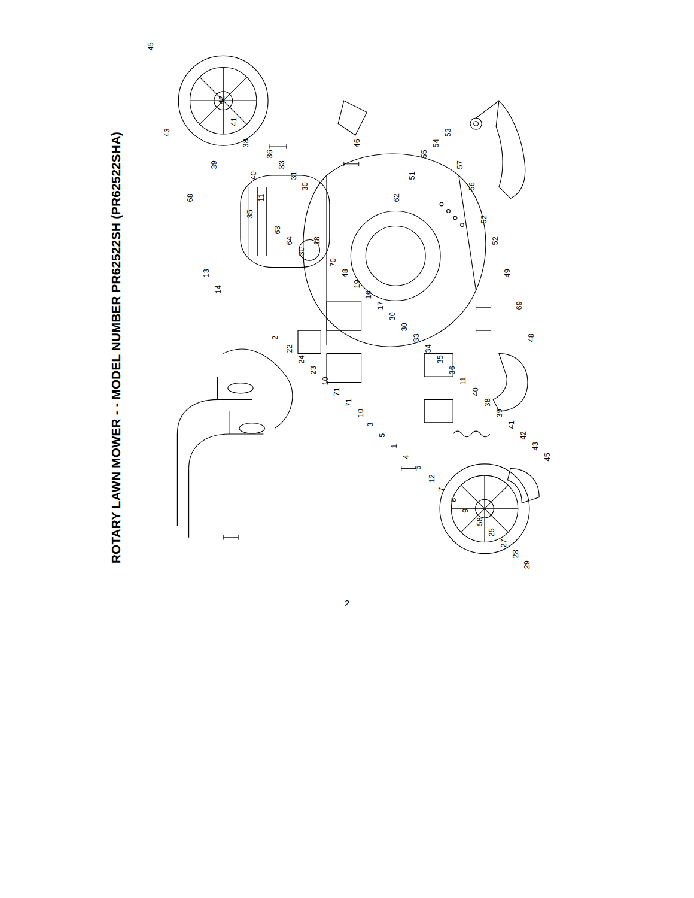ROTARY LAWN MOWER - - MODEL NUMBER PR62522SH (PR62522SHA)
45 43 42 41 38 39 40 36 33 31 30 11 35 68 63 64 30 18 70 48 13 14 19 16 17 30 30 33 34 35 36 11 40 38 39 41 42 43 45 2 22 24 23 10 71 71 10 3 5 1 4 6 12 7 8 9 58 25 27 28 29 62 51 55 54 53 57 56 52 52 49 69 48 46
2